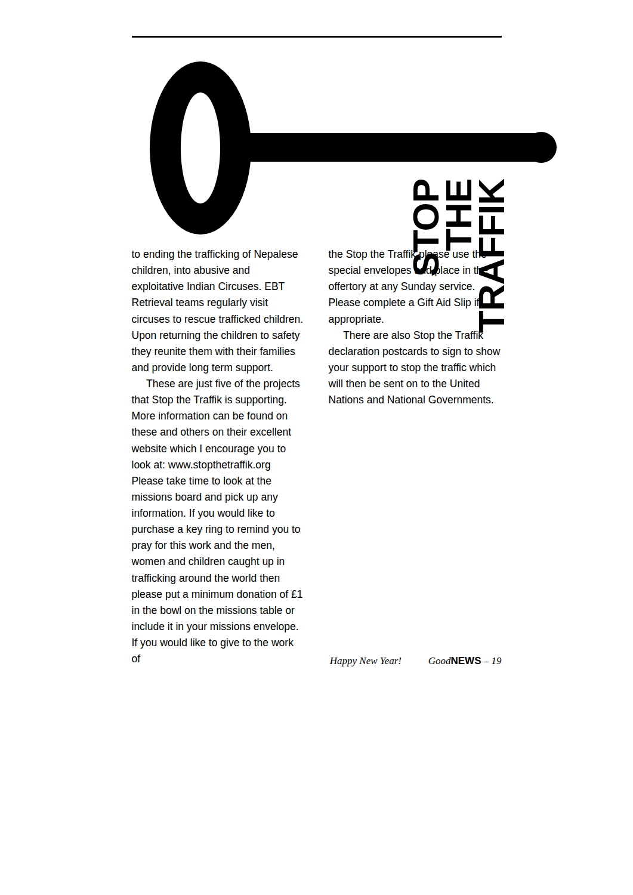STOP THE TRAFFIK
to ending the trafficking of Nepalese children, into abusive and exploitative Indian Circuses. EBT Retrieval teams regularly visit circuses to rescue trafficked children. Upon returning the children to safety they reunite them with their families and provide long term support.
These are just five of the projects that Stop the Traffik is supporting. More information can be found on these and others on their excellent website which I encourage you to look at: www.stopthetraffik.org Please take time to look at the missions board and pick up any information. If you would like to purchase a key ring to remind you to pray for this work and the men, women and children caught up in trafficking around the world then please put a minimum donation of £1 in the bowl on the missions table or include it in your missions envelope. If you would like to give to the work of
the Stop the Traffik please use the special envelopes and place in the offertory at any Sunday service. Please complete a Gift Aid Slip if appropriate.
There are also Stop the Traffik declaration postcards to sign to show your support to stop the traffic which will then be sent on to the United Nations and National Governments.
Happy New Year! GoodNEWS – 19